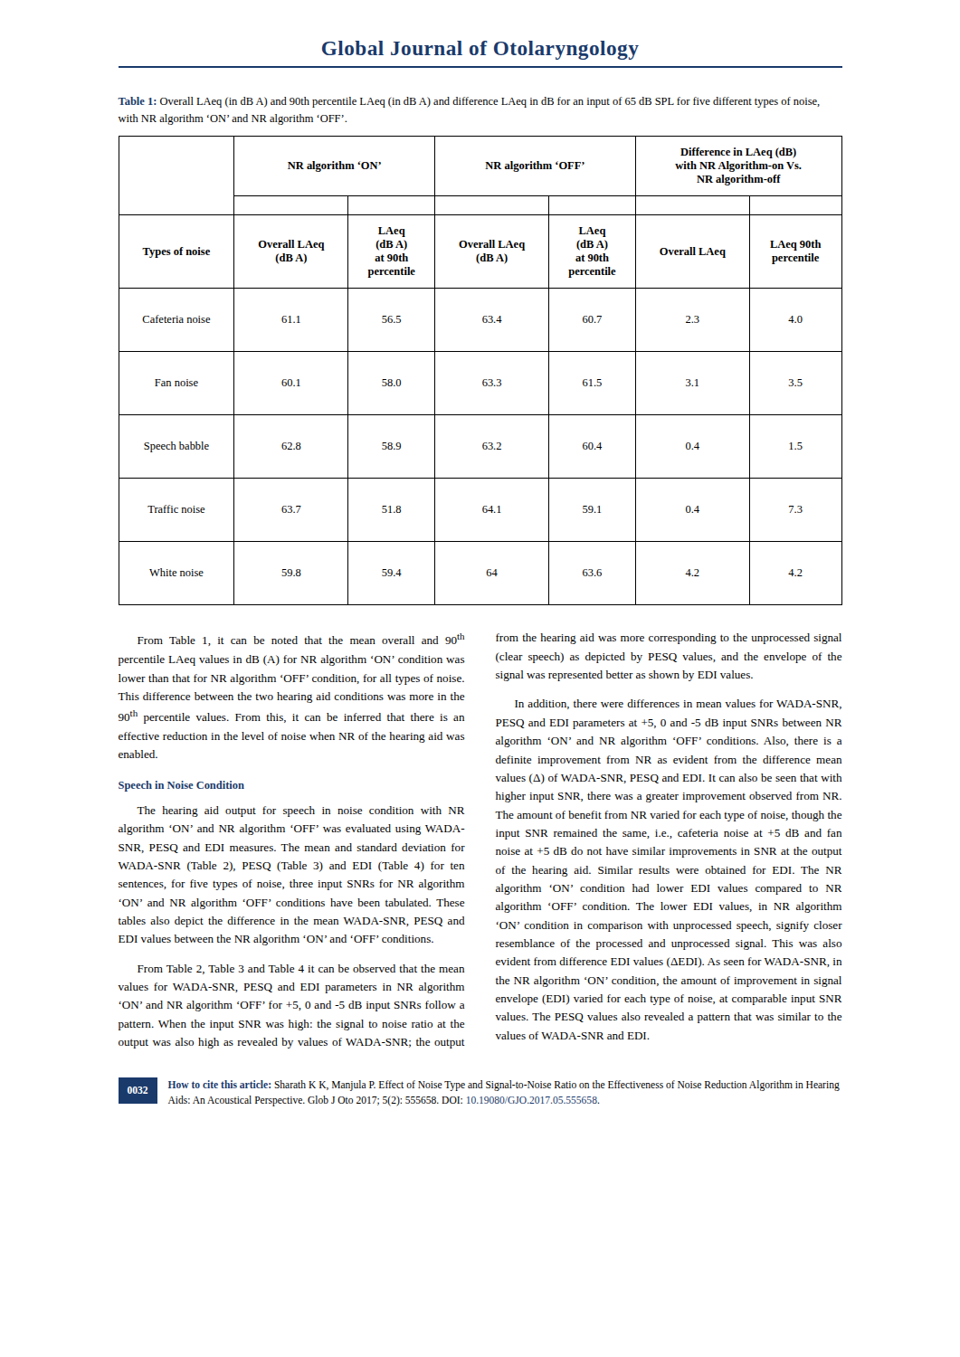Global Journal of Otolaryngology
Table 1: Overall LAeq (in dB A) and 90th percentile LAeq (in dB A) and difference LAeq in dB for an input of 65 dB SPL for five different types of noise, with NR algorithm ‘ON’ and NR algorithm ‘OFF’.
| | NR algorithm ‘ON’ | NR algorithm ‘OFF’ | Difference in LAeq (dB) with NR Algorithm-on Vs. NR algorithm-off |
| --- | --- | --- | --- |
| Types of noise | Overall LAeq (dB A) | LAeq (dB A) at 90th percentile | Overall LAeq (dB A) | LAeq (dB A) at 90th percentile | Overall LAeq | LAeq 90th percentile |
| Cafeteria noise | 61.1 | 56.5 | 63.4 | 60.7 | 2.3 | 4.0 |
| Fan noise | 60.1 | 58.0 | 63.3 | 61.5 | 3.1 | 3.5 |
| Speech babble | 62.8 | 58.9 | 63.2 | 60.4 | 0.4 | 1.5 |
| Traffic noise | 63.7 | 51.8 | 64.1 | 59.1 | 0.4 | 7.3 |
| White noise | 59.8 | 59.4 | 64 | 63.6 | 4.2 | 4.2 |
From Table 1, it can be noted that the mean overall and 90th percentile LAeq values in dB (A) for NR algorithm ‘ON’ condition was lower than that for NR algorithm ‘OFF’ condition, for all types of noise. This difference between the two hearing aid conditions was more in the 90th percentile values. From this, it can be inferred that there is an effective reduction in the level of noise when NR of the hearing aid was enabled.
Speech in Noise Condition
The hearing aid output for speech in noise condition with NR algorithm ‘ON’ and NR algorithm ‘OFF’ was evaluated using WADA-SNR, PESQ and EDI measures. The mean and standard deviation for WADA-SNR (Table 2), PESQ (Table 3) and EDI (Table 4) for ten sentences, for five types of noise, three input SNRs for NR algorithm ‘ON’ and NR algorithm ‘OFF’ conditions have been tabulated. These tables also depict the difference in the mean WADA-SNR, PESQ and EDI values between the NR algorithm ‘ON’ and ‘OFF’ conditions.
From Table 2, Table 3 and Table 4 it can be observed that the mean values for WADA-SNR, PESQ and EDI parameters in NR algorithm ‘ON’ and NR algorithm ‘OFF’ for +5, 0 and -5 dB input SNRs follow a pattern. When the input SNR was high: the signal to noise ratio at the output was also high as revealed by values of WADA-SNR; the output from the hearing aid was more corresponding to the unprocessed signal (clear speech) as depicted by PESQ values, and the envelope of the signal was represented better as shown by EDI values.
In addition, there were differences in mean values for WADA-SNR, PESQ and EDI parameters at +5, 0 and -5 dB input SNRs between NR algorithm ‘ON’ and NR algorithm ‘OFF’ conditions. Also, there is a definite improvement from NR as evident from the difference mean values (Δ) of WADA-SNR, PESQ and EDI. It can also be seen that with higher input SNR, there was a greater improvement observed from NR. The amount of benefit from NR varied for each type of noise, though the input SNR remained the same, i.e., cafeteria noise at +5 dB and fan noise at +5 dB do not have similar improvements in SNR at the output of the hearing aid. Similar results were obtained for EDI. The NR algorithm ‘ON’ condition had lower EDI values compared to NR algorithm ‘OFF’ condition. The lower EDI values, in NR algorithm ‘ON’ condition in comparison with unprocessed speech, signify closer resemblance of the processed and unprocessed signal. This was also evident from difference EDI values (ΔEDI). As seen for WADA-SNR, in the NR algorithm ‘ON’ condition, the amount of improvement in signal envelope (EDI) varied for each type of noise, at comparable input SNR values. The PESQ values also revealed a pattern that was similar to the values of WADA-SNR and EDI.
0032
How to cite this article: Sharath K K, Manjula P. Effect of Noise Type and Signal-to-Noise Ratio on the Effectiveness of Noise Reduction Algorithm in Hearing Aids: An Acoustical Perspective. Glob J Oto 2017; 5(2): 555658. DOI: 10.19080/GJO.2017.05.555658.